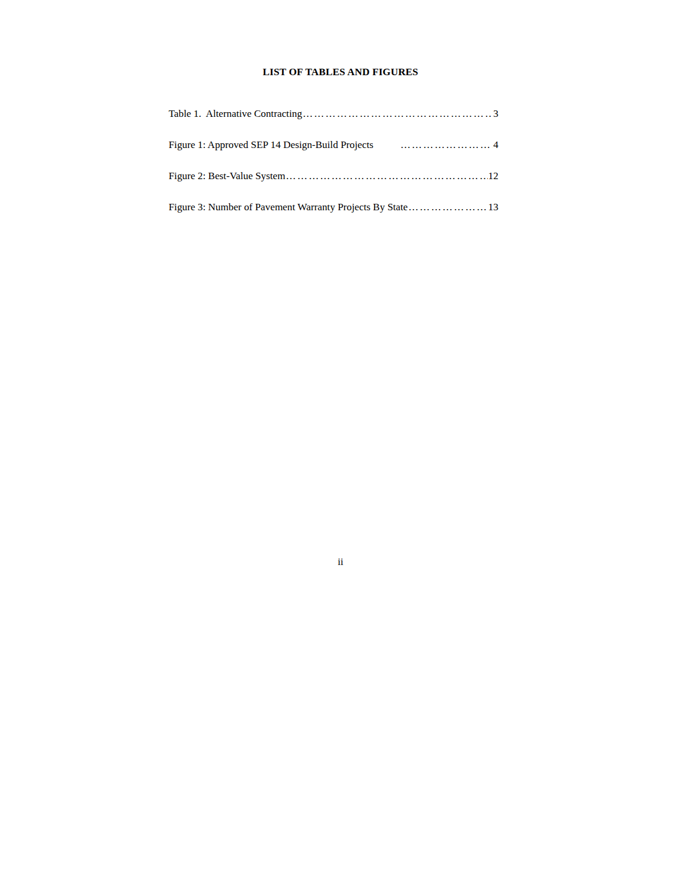LIST OF TABLES AND FIGURES
Table 1. Alternative Contracting …………………………………………………………………… 3
Figure 1: Approved SEP 14 Design-Build Projects …………………………………………… 4
Figure 2: Best-Value System ………………………………………………………………………… 12
Figure 3: Number of Pavement Warranty Projects By State ……………………………………. 13
ii